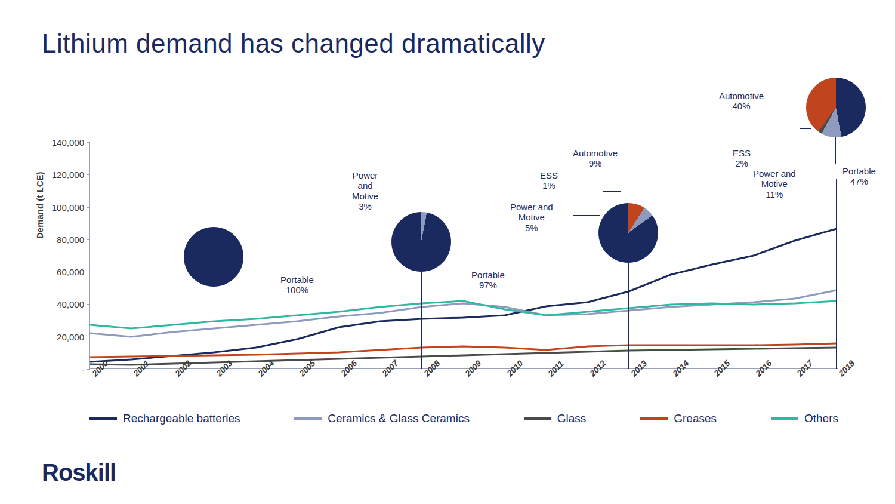Lithium demand has changed dramatically
Demand (t LCE)
140,000
120,000
100,000
80,000
60,000
40,000
20,000
-
2000
2001
2002
2003
2004
2005
2006
2007
2008
2009
2010
2011
2012
2013
2014
2015
2016
2017
2018
Portable
100%
Portable
97%
Power
and
Motive
3%
Automotive
9%
ESS
1%
Power and
Motive
5%
Automotive
40%
ESS
2%
Power and
Motive
11%
Portable
47%
Rechargeable batteries
Ceramics & Glass Ceramics
Glass
Greases
Others
Roskill